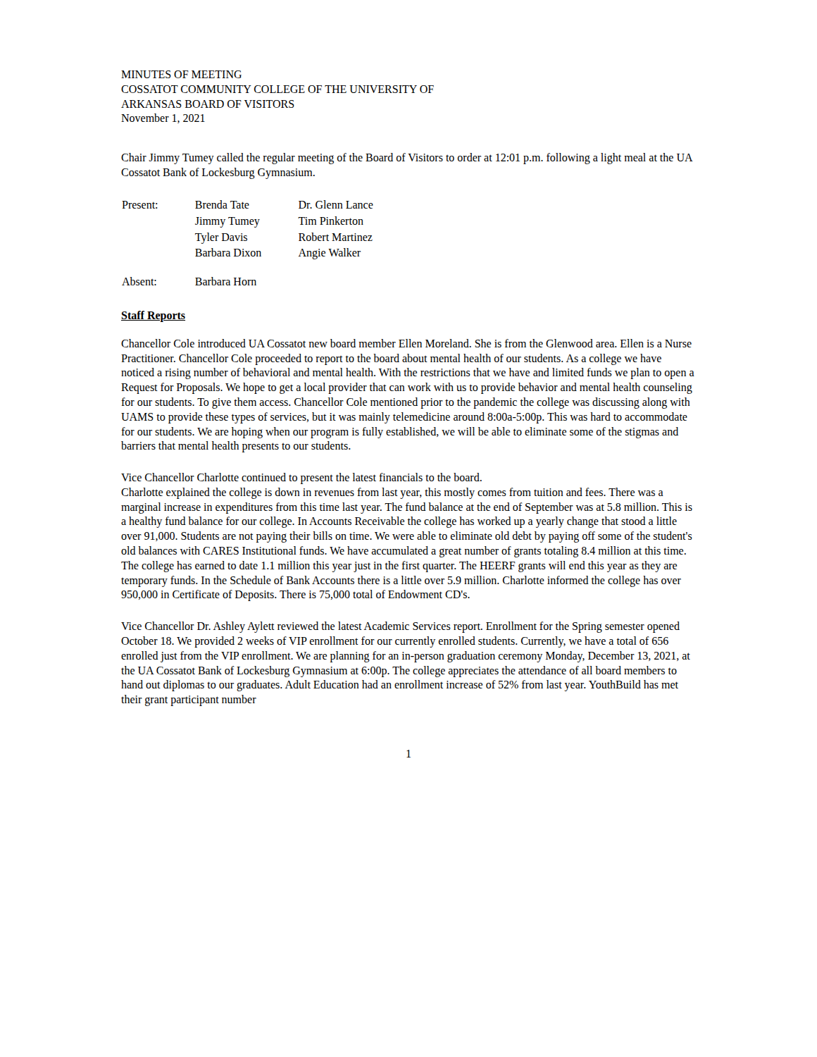MINUTES OF MEETING
COSSATOT COMMUNITY COLLEGE OF THE UNIVERSITY OF
ARKANSAS BOARD OF VISITORS
November 1, 2021
Chair Jimmy Tumey called the regular meeting of the Board of Visitors to order at 12:01 p.m. following a light meal at the UA Cossatot Bank of Lockesburg Gymnasium.
| Present: | Brenda Tate | Dr. Glenn Lance |
| | Jimmy Tumey | Tim Pinkerton |
| | Tyler Davis | Robert Martinez |
| | Barbara Dixon | Angie Walker |
| Absent: | Barbara Horn | |
Staff Reports
Chancellor Cole introduced UA Cossatot new board member Ellen Moreland. She is from the Glenwood area. Ellen is a Nurse Practitioner. Chancellor Cole proceeded to report to the board about mental health of our students. As a college we have noticed a rising number of behavioral and mental health. With the restrictions that we have and limited funds we plan to open a Request for Proposals. We hope to get a local provider that can work with us to provide behavior and mental health counseling for our students. To give them access. Chancellor Cole mentioned prior to the pandemic the college was discussing along with UAMS to provide these types of services, but it was mainly telemedicine around 8:00a-5:00p. This was hard to accommodate for our students. We are hoping when our program is fully established, we will be able to eliminate some of the stigmas and barriers that mental health presents to our students.
Vice Chancellor Charlotte continued to present the latest financials to the board.
Charlotte explained the college is down in revenues from last year, this mostly comes from tuition and fees. There was a marginal increase in expenditures from this time last year. The fund balance at the end of September was at 5.8 million. This is a healthy fund balance for our college. In Accounts Receivable the college has worked up a yearly change that stood a little over 91,000. Students are not paying their bills on time. We were able to eliminate old debt by paying off some of the student's old balances with CARES Institutional funds. We have accumulated a great number of grants totaling 8.4 million at this time. The college has earned to date 1.1 million this year just in the first quarter. The HEERF grants will end this year as they are temporary funds. In the Schedule of Bank Accounts there is a little over 5.9 million. Charlotte informed the college has over 950,000 in Certificate of Deposits. There is 75,000 total of Endowment CD's.
Vice Chancellor Dr. Ashley Aylett reviewed the latest Academic Services report. Enrollment for the Spring semester opened October 18. We provided 2 weeks of VIP enrollment for our currently enrolled students. Currently, we have a total of 656 enrolled just from the VIP enrollment. We are planning for an in-person graduation ceremony Monday, December 13, 2021, at the UA Cossatot Bank of Lockesburg Gymnasium at 6:00p. The college appreciates the attendance of all board members to hand out diplomas to our graduates. Adult Education had an enrollment increase of 52% from last year. YouthBuild has met their grant participant number
1